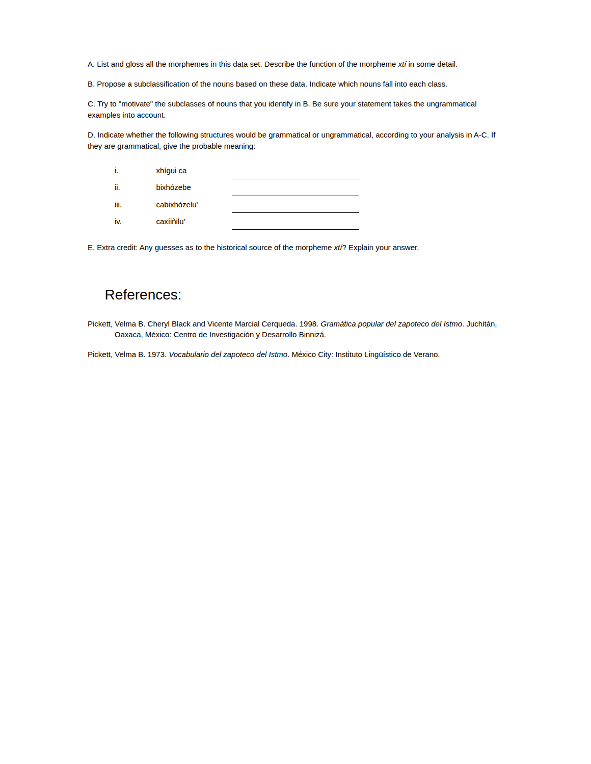A. List and gloss all the morphemes in this data set. Describe the function of the morpheme xtí in some detail.
B. Propose a subclassification of the nouns based on these data. Indicate which nouns fall into each class.
C. Try to "motivate" the subclasses of nouns that you identify in B. Be sure your statement takes the ungrammatical examples into account.
D. Indicate whether the following structures would be grammatical or ungrammatical, according to your analysis in A-C. If they are grammatical, give the probable meaning:
| i. | xhígui ca | |
| ii. | bixhózebe | |
| iii. | cabixhózelu' | |
| iv. | caxíiñilu' | |
E. Extra credit: Any guesses as to the historical source of the morpheme xtí? Explain your answer.
References:
Pickett, Velma B. Cheryl Black and Vicente Marcial Cerqueda. 1998. Gramática popular del zapoteco del Istmo. Juchitán, Oaxaca, México: Centro de Investigación y Desarrollo Binnizá.
Pickett, Velma B. 1973. Vocabulario del zapoteco del Istmo. México City: Instituto Lingüístico de Verano.